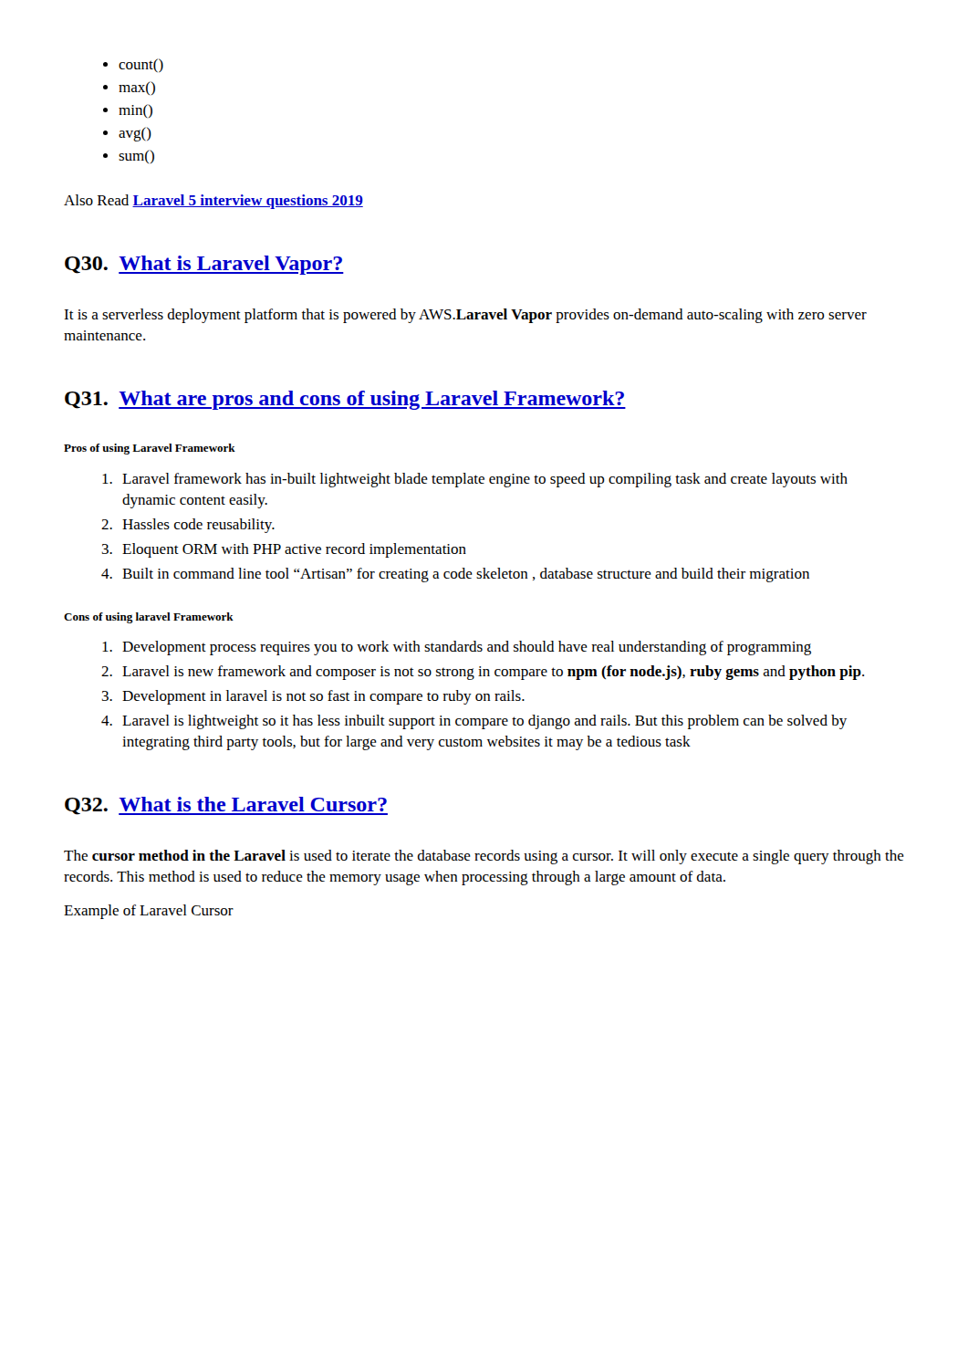count()
max()
min()
avg()
sum()
Also Read Laravel 5 interview questions 2019
Q30. What is Laravel Vapor?
It is a serverless deployment platform that is powered by AWS.Laravel Vapor provides on-demand auto-scaling with zero server maintenance.
Q31. What are pros and cons of using Laravel Framework?
Pros of using Laravel Framework
Laravel framework has in-built lightweight blade template engine to speed up compiling task and create layouts with dynamic content easily.
Hassles code reusability.
Eloquent ORM with PHP active record implementation
Built in command line tool “Artisan” for creating a code skeleton , database structure and build their migration
Cons of using laravel Framework
Development process requires you to work with standards and should have real understanding of programming
Laravel is new framework and composer is not so strong in compare to npm (for node.js), ruby gems and python pip.
Development in laravel is not so fast in compare to ruby on rails.
Laravel is lightweight so it has less inbuilt support in compare to django and rails. But this problem can be solved by integrating third party tools, but for large and very custom websites it may be a tedious task
Q32. What is the Laravel Cursor?
The cursor method in the Laravel is used to iterate the database records using a cursor. It will only execute a single query through the records. This method is used to reduce the memory usage when processing through a large amount of data.
Example of Laravel Cursor